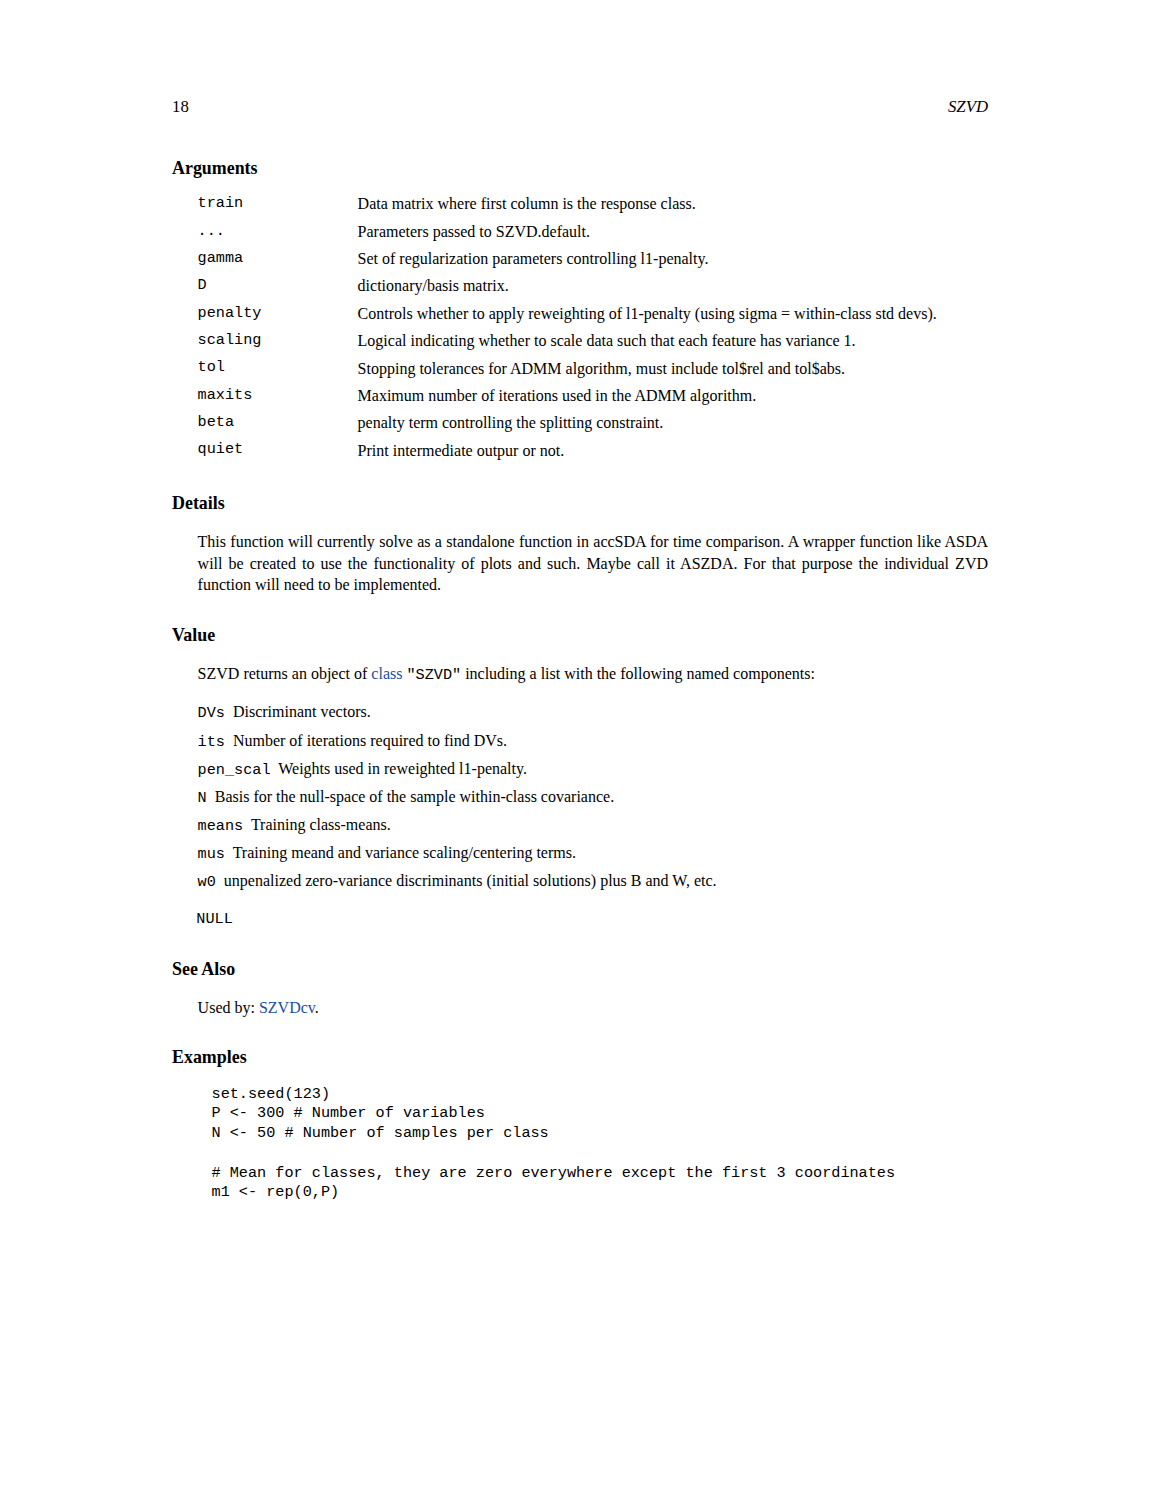18 SZVD
Arguments
train
Data matrix where first column is the response class.
...
Parameters passed to SZVD.default.
gamma
Set of regularization parameters controlling l1-penalty.
D
dictionary/basis matrix.
penalty
Controls whether to apply reweighting of l1-penalty (using sigma = within-class std devs).
scaling
Logical indicating whether to scale data such that each feature has variance 1.
tol
Stopping tolerances for ADMM algorithm, must include tol$rel and tol$abs.
maxits
Maximum number of iterations used in the ADMM algorithm.
beta
penalty term controlling the splitting constraint.
quiet
Print intermediate outpur or not.
Details
This function will currently solve as a standalone function in accSDA for time comparison. A wrapper function like ASDA will be created to use the functionality of plots and such. Maybe call it ASZDA. For that purpose the individual ZVD function will need to be implemented.
Value
SZVD returns an object of class "SZVD" including a list with the following named components:
DVs Discriminant vectors.
its Number of iterations required to find DVs.
pen_scal Weights used in reweighted l1-penalty.
N Basis for the null-space of the sample within-class covariance.
means Training class-means.
mus Training meand and variance scaling/centering terms.
w0 unpenalized zero-variance discriminants (initial solutions) plus B and W, etc.
NULL
See Also
Used by: SZVDcv.
Examples
set.seed(123)
P <- 300 # Number of variables
N <- 50 # Number of samples per class

# Mean for classes, they are zero everywhere except the first 3 coordinates
m1 <- rep(0,P)